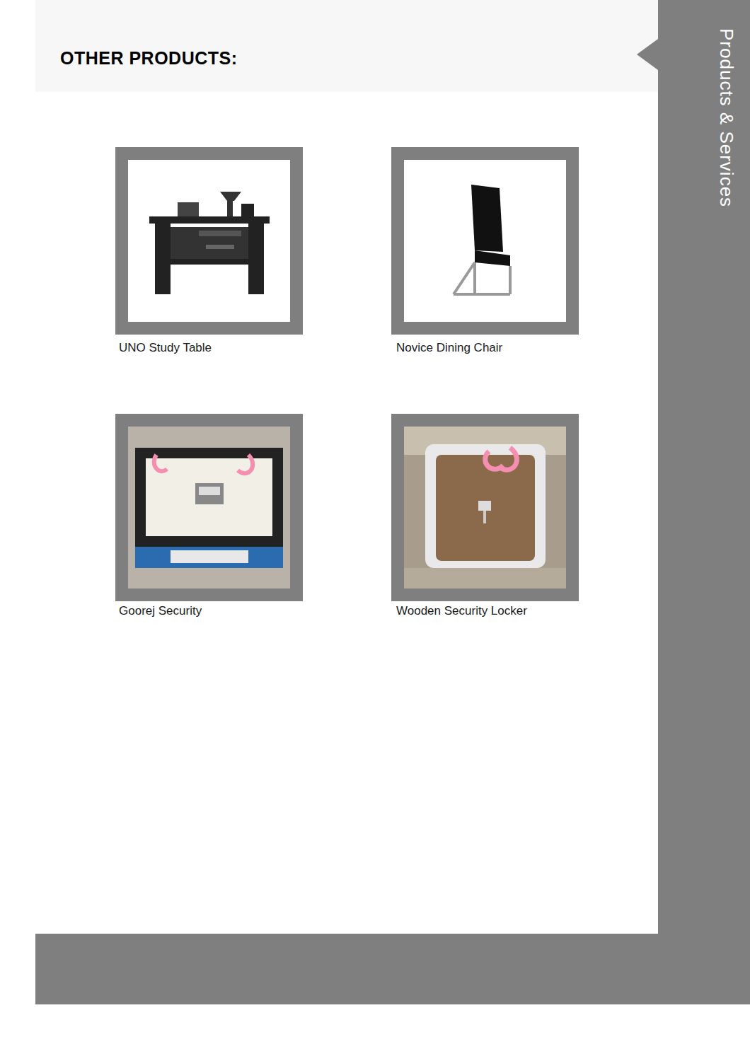Products & Services
OTHER PRODUCTS:
UNO Study Table
Novice Dining Chair
Goorej Security
Wooden Security Locker